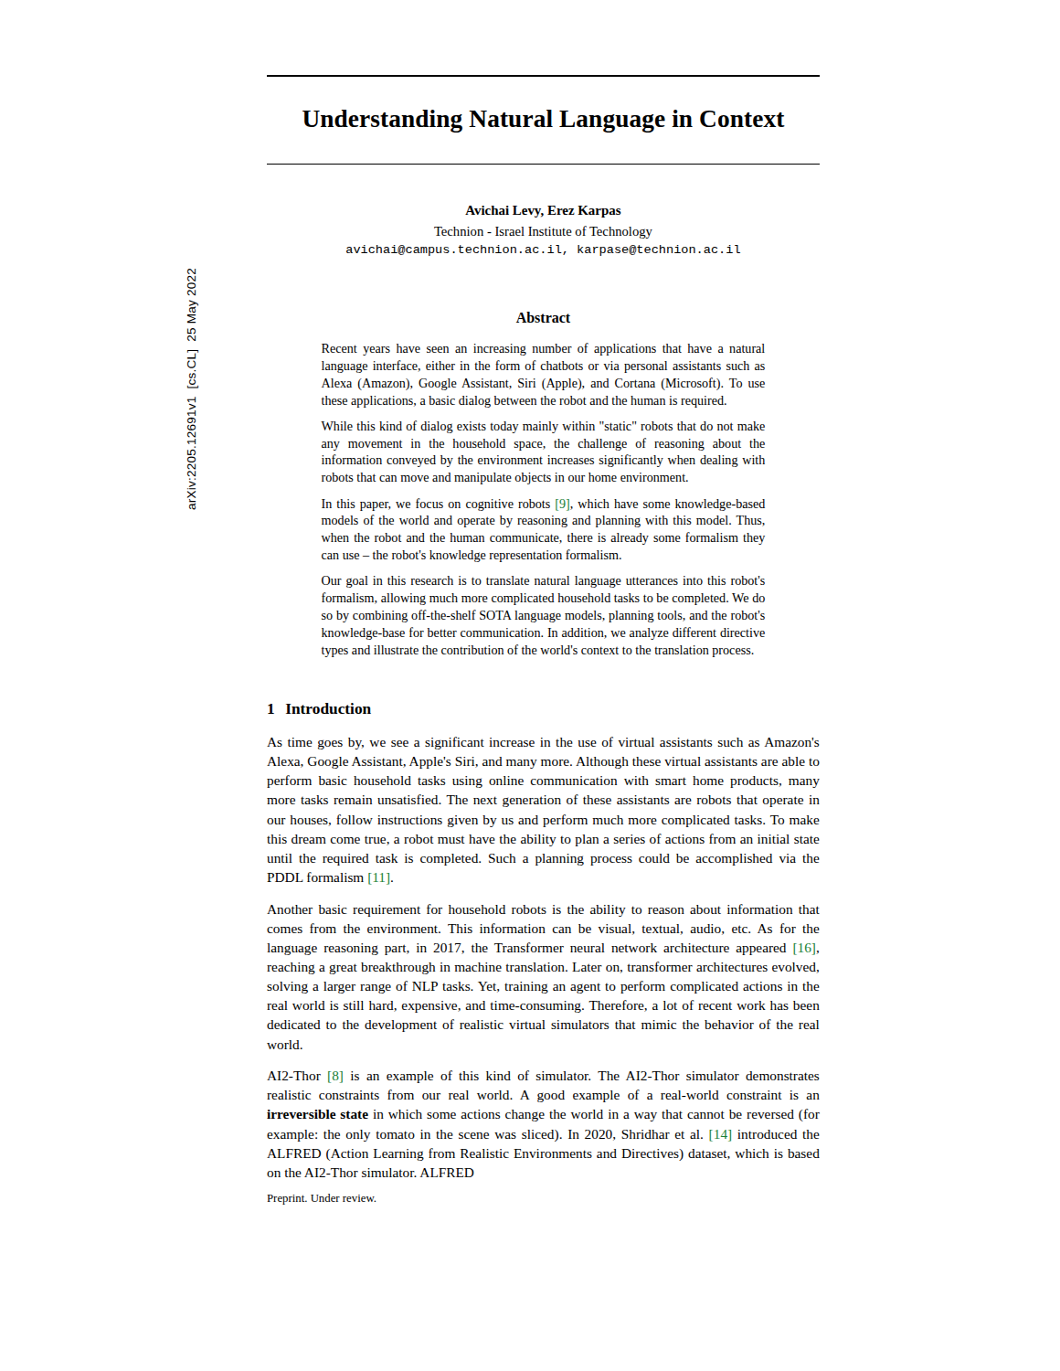arXiv:2205.12691v1 [cs.CL] 25 May 2022
Understanding Natural Language in Context
Avichai Levy, Erez Karpas
Technion - Israel Institute of Technology
avichai@campus.technion.ac.il, karpase@technion.ac.il
Abstract
Recent years have seen an increasing number of applications that have a natural language interface, either in the form of chatbots or via personal assistants such as Alexa (Amazon), Google Assistant, Siri (Apple), and Cortana (Microsoft). To use these applications, a basic dialog between the robot and the human is required.
While this kind of dialog exists today mainly within "static" robots that do not make any movement in the household space, the challenge of reasoning about the information conveyed by the environment increases significantly when dealing with robots that can move and manipulate objects in our home environment.
In this paper, we focus on cognitive robots [9], which have some knowledge-based models of the world and operate by reasoning and planning with this model. Thus, when the robot and the human communicate, there is already some formalism they can use – the robot's knowledge representation formalism.
Our goal in this research is to translate natural language utterances into this robot's formalism, allowing much more complicated household tasks to be completed. We do so by combining off-the-shelf SOTA language models, planning tools, and the robot's knowledge-base for better communication. In addition, we analyze different directive types and illustrate the contribution of the world's context to the translation process.
1 Introduction
As time goes by, we see a significant increase in the use of virtual assistants such as Amazon's Alexa, Google Assistant, Apple's Siri, and many more. Although these virtual assistants are able to perform basic household tasks using online communication with smart home products, many more tasks remain unsatisfied. The next generation of these assistants are robots that operate in our houses, follow instructions given by us and perform much more complicated tasks. To make this dream come true, a robot must have the ability to plan a series of actions from an initial state until the required task is completed. Such a planning process could be accomplished via the PDDL formalism [11].
Another basic requirement for household robots is the ability to reason about information that comes from the environment. This information can be visual, textual, audio, etc. As for the language reasoning part, in 2017, the Transformer neural network architecture appeared [16], reaching a great breakthrough in machine translation. Later on, transformer architectures evolved, solving a larger range of NLP tasks. Yet, training an agent to perform complicated actions in the real world is still hard, expensive, and time-consuming. Therefore, a lot of recent work has been dedicated to the development of realistic virtual simulators that mimic the behavior of the real world.
AI2-Thor [8] is an example of this kind of simulator. The AI2-Thor simulator demonstrates realistic constraints from our real world. A good example of a real-world constraint is an irreversible state in which some actions change the world in a way that cannot be reversed (for example: the only tomato in the scene was sliced). In 2020, Shridhar et al. [14] introduced the ALFRED (Action Learning from Realistic Environments and Directives) dataset, which is based on the AI2-Thor simulator. ALFRED
Preprint. Under review.